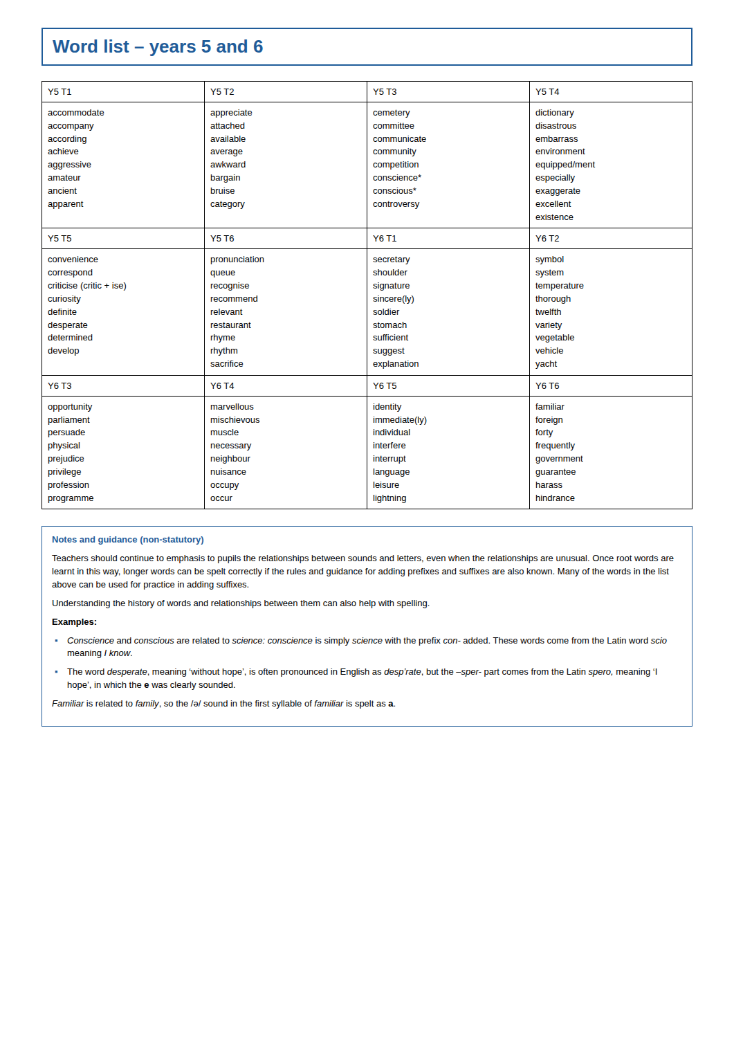Word list – years 5 and 6
| Y5 T1 | Y5 T2 | Y5 T3 | Y5 T4 |
| accommodate accompany according achieve aggressive amateur ancient apparent | appreciate attached available average awkward bargain bruise category | cemetery committee communicate community competition conscience* conscious* controversy | dictionary disastrous embarrass environment equipped/ment especially exaggerate excellent existence |
| Y5 T5 | Y5 T6 | Y6 T1 | Y6 T2 |
| convenience correspond criticise (critic + ise) curiosity definite desperate determined develop | pronunciation queue recognise recommend relevant restaurant rhyme rhythm sacrifice | secretary shoulder signature sincere(ly) soldier stomach sufficient suggest explanation | symbol system temperature thorough twelfth variety vegetable vehicle yacht |
| Y6 T3 | Y6 T4 | Y6 T5 | Y6 T6 |
| opportunity parliament persuade physical prejudice privilege profession programme | marvellous mischievous muscle necessary neighbour nuisance occupy occur | identity immediate(ly) individual interfere interrupt language leisure lightning | familiar foreign forty frequently government guarantee harass hindrance |
Notes and guidance (non-statutory)
Teachers should continue to emphasis to pupils the relationships between sounds and letters, even when the relationships are unusual. Once root words are learnt in this way, longer words can be spelt correctly if the rules and guidance for adding prefixes and suffixes are also known. Many of the words in the list above can be used for practice in adding suffixes.
Understanding the history of words and relationships between them can also help with spelling.
Examples:
Conscience and conscious are related to science: conscience is simply science with the prefix con- added. These words come from the Latin word scio meaning I know.
The word desperate, meaning ‘without hope’, is often pronounced in English as desp’rate, but the –sper- part comes from the Latin spero, meaning ‘I hope’, in which the e was clearly sounded.
Familiar is related to family, so the /ə/ sound in the first syllable of familiar is spelt as a.